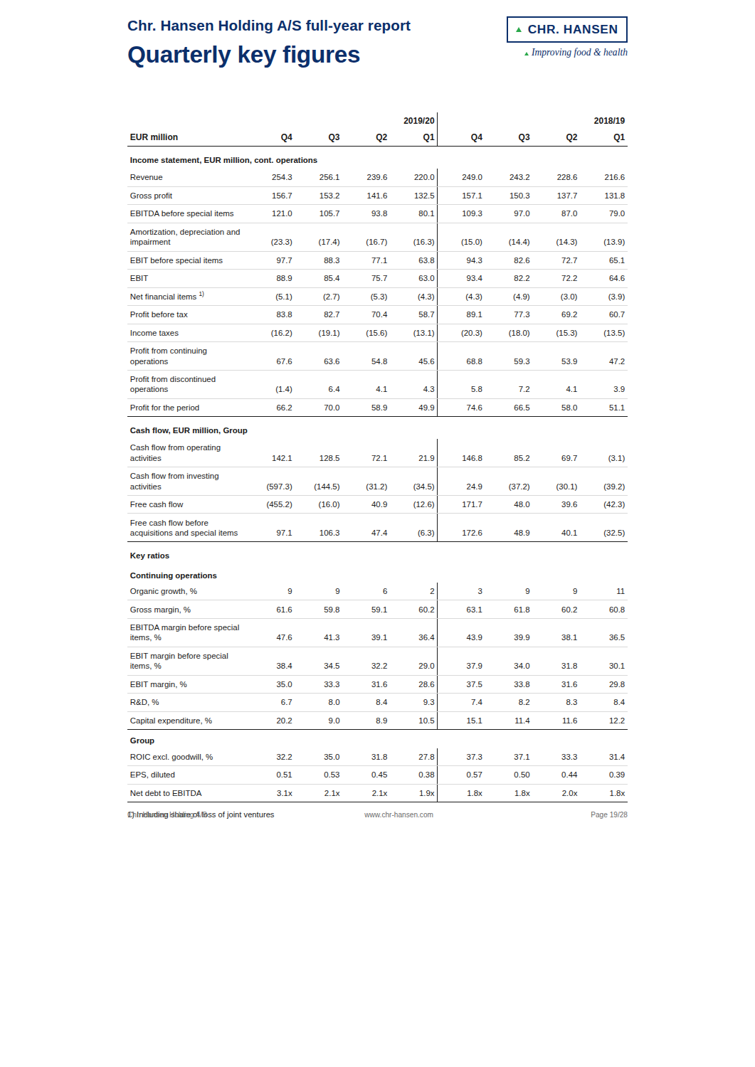Chr. Hansen Holding A/S full-year report
Quarterly key figures
CHR. HANSEN
Improving food & health
| | 2019/20 | 2018/19 |
| --- | --- | --- |
| EUR million | Q4 | Q3 | Q2 | Q1 | Q4 | Q3 | Q2 | Q1 |
| Income statement, EUR million, cont. operations |
| Revenue | 254.3 | 256.1 | 239.6 | 220.0 | 249.0 | 243.2 | 228.6 | 216.6 |
| Gross profit | 156.7 | 153.2 | 141.6 | 132.5 | 157.1 | 150.3 | 137.7 | 131.8 |
| EBITDA before special items | 121.0 | 105.7 | 93.8 | 80.1 | 109.3 | 97.0 | 87.0 | 79.0 |
| Amortization, depreciation and impairment | (23.3) | (17.4) | (16.7) | (16.3) | (15.0) | (14.4) | (14.3) | (13.9) |
| EBIT before special items | 97.7 | 88.3 | 77.1 | 63.8 | 94.3 | 82.6 | 72.7 | 65.1 |
| EBIT | 88.9 | 85.4 | 75.7 | 63.0 | 93.4 | 82.2 | 72.2 | 64.6 |
| Net financial items 1) | (5.1) | (2.7) | (5.3) | (4.3) | (4.3) | (4.9) | (3.0) | (3.9) |
| Profit before tax | 83.8 | 82.7 | 70.4 | 58.7 | 89.1 | 77.3 | 69.2 | 60.7 |
| Income taxes | (16.2) | (19.1) | (15.6) | (13.1) | (20.3) | (18.0) | (15.3) | (13.5) |
| Profit from continuing operations | 67.6 | 63.6 | 54.8 | 45.6 | 68.8 | 59.3 | 53.9 | 47.2 |
| Profit from discontinued operations | (1.4) | 6.4 | 4.1 | 4.3 | 5.8 | 7.2 | 4.1 | 3.9 |
| Profit for the period | 66.2 | 70.0 | 58.9 | 49.9 | 74.6 | 66.5 | 58.0 | 51.1 |
| Cash flow, EUR million, Group |
| Cash flow from operating activities | 142.1 | 128.5 | 72.1 | 21.9 | 146.8 | 85.2 | 69.7 | (3.1) |
| Cash flow from investing activities | (597.3) | (144.5) | (31.2) | (34.5) | 24.9 | (37.2) | (30.1) | (39.2) |
| Free cash flow | (455.2) | (16.0) | 40.9 | (12.6) | 171.7 | 48.0 | 39.6 | (42.3) |
| Free cash flow before acquisitions and special items | 97.1 | 106.3 | 47.4 | (6.3) | 172.6 | 48.9 | 40.1 | (32.5) |
| Key ratios |
| Continuing operations |
| Organic growth, % | 9 | 9 | 6 | 2 | 3 | 9 | 9 | 11 |
| Gross margin, % | 61.6 | 59.8 | 59.1 | 60.2 | 63.1 | 61.8 | 60.2 | 60.8 |
| EBITDA margin before special items, % | 47.6 | 41.3 | 39.1 | 36.4 | 43.9 | 39.9 | 38.1 | 36.5 |
| EBIT margin before special items, % | 38.4 | 34.5 | 32.2 | 29.0 | 37.9 | 34.0 | 31.8 | 30.1 |
| EBIT margin, % | 35.0 | 33.3 | 31.6 | 28.6 | 37.5 | 33.8 | 31.6 | 29.8 |
| R&D, % | 6.7 | 8.0 | 8.4 | 9.3 | 7.4 | 8.2 | 8.3 | 8.4 |
| Capital expenditure, % | 20.2 | 9.0 | 8.9 | 10.5 | 15.1 | 11.4 | 11.6 | 12.2 |
| Group |
| ROIC excl. goodwill, % | 32.2 | 35.0 | 31.8 | 27.8 | 37.3 | 37.1 | 33.3 | 31.4 |
| EPS, diluted | 0.51 | 0.53 | 0.45 | 0.38 | 0.57 | 0.50 | 0.44 | 0.39 |
| Net debt to EBITDA | 3.1x | 2.1x | 2.1x | 1.9x | 1.8x | 1.8x | 2.0x | 1.8x |
1) Including share of loss of joint ventures
Chr. Hansen Holding A/S
www.chr-hansen.com
Page 19/28